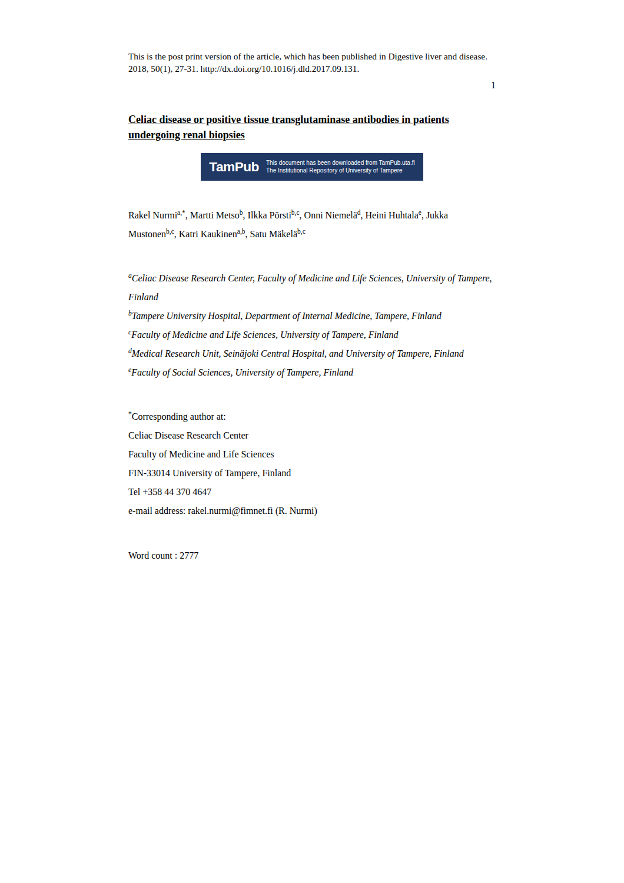This is the post print version of the article, which has been published in Digestive liver and disease. 2018, 50(1), 27-31. http://dx.doi.org/10.1016/j.dld.2017.09.131.
1
Celiac disease or positive tissue transglutaminase antibodies in patients undergoing renal biopsies
TamPub This document has been downloaded from TamPub.uta.fi
The Institutional Repository of University of Tampere
Rakel Nurmia,*, Martti Metsob, Ilkka Pörstib,c, Onni Niemeläd, Heini Huhtalae, Jukka Mustonenb,c, Katri Kaukinena,b, Satu Mäkeläb,c
aCeliac Disease Research Center, Faculty of Medicine and Life Sciences, University of Tampere, Finland
bTampere University Hospital, Department of Internal Medicine, Tampere, Finland
cFaculty of Medicine and Life Sciences, University of Tampere, Finland
dMedical Research Unit, Seinäjoki Central Hospital, and University of Tampere, Finland
eFaculty of Social Sciences, University of Tampere, Finland
*Corresponding author at:
Celiac Disease Research Center
Faculty of Medicine and Life Sciences
FIN-33014 University of Tampere, Finland
Tel +358 44 370 4647
e-mail address: rakel.nurmi@fimnet.fi (R. Nurmi)
Word count : 2777